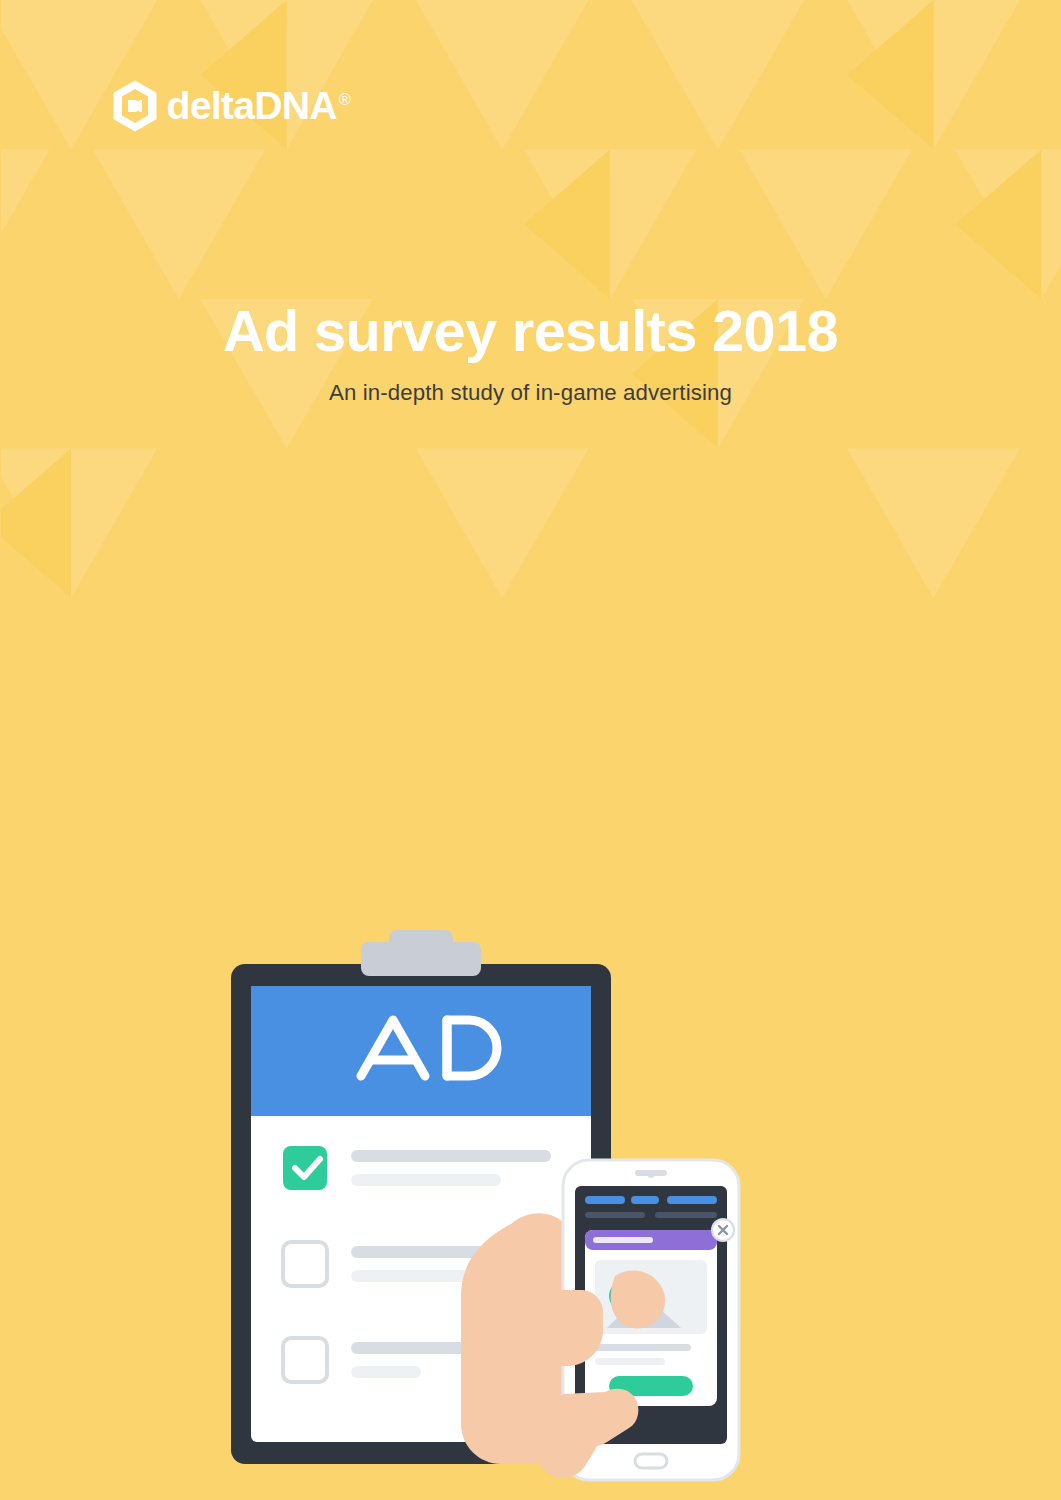deltaDNA®
Ad survey results 2018
An in-depth study of in-game advertising
Illustration of a clipboard with an AD survey checklist and a hand holding a smartphone displaying an in-game advert.